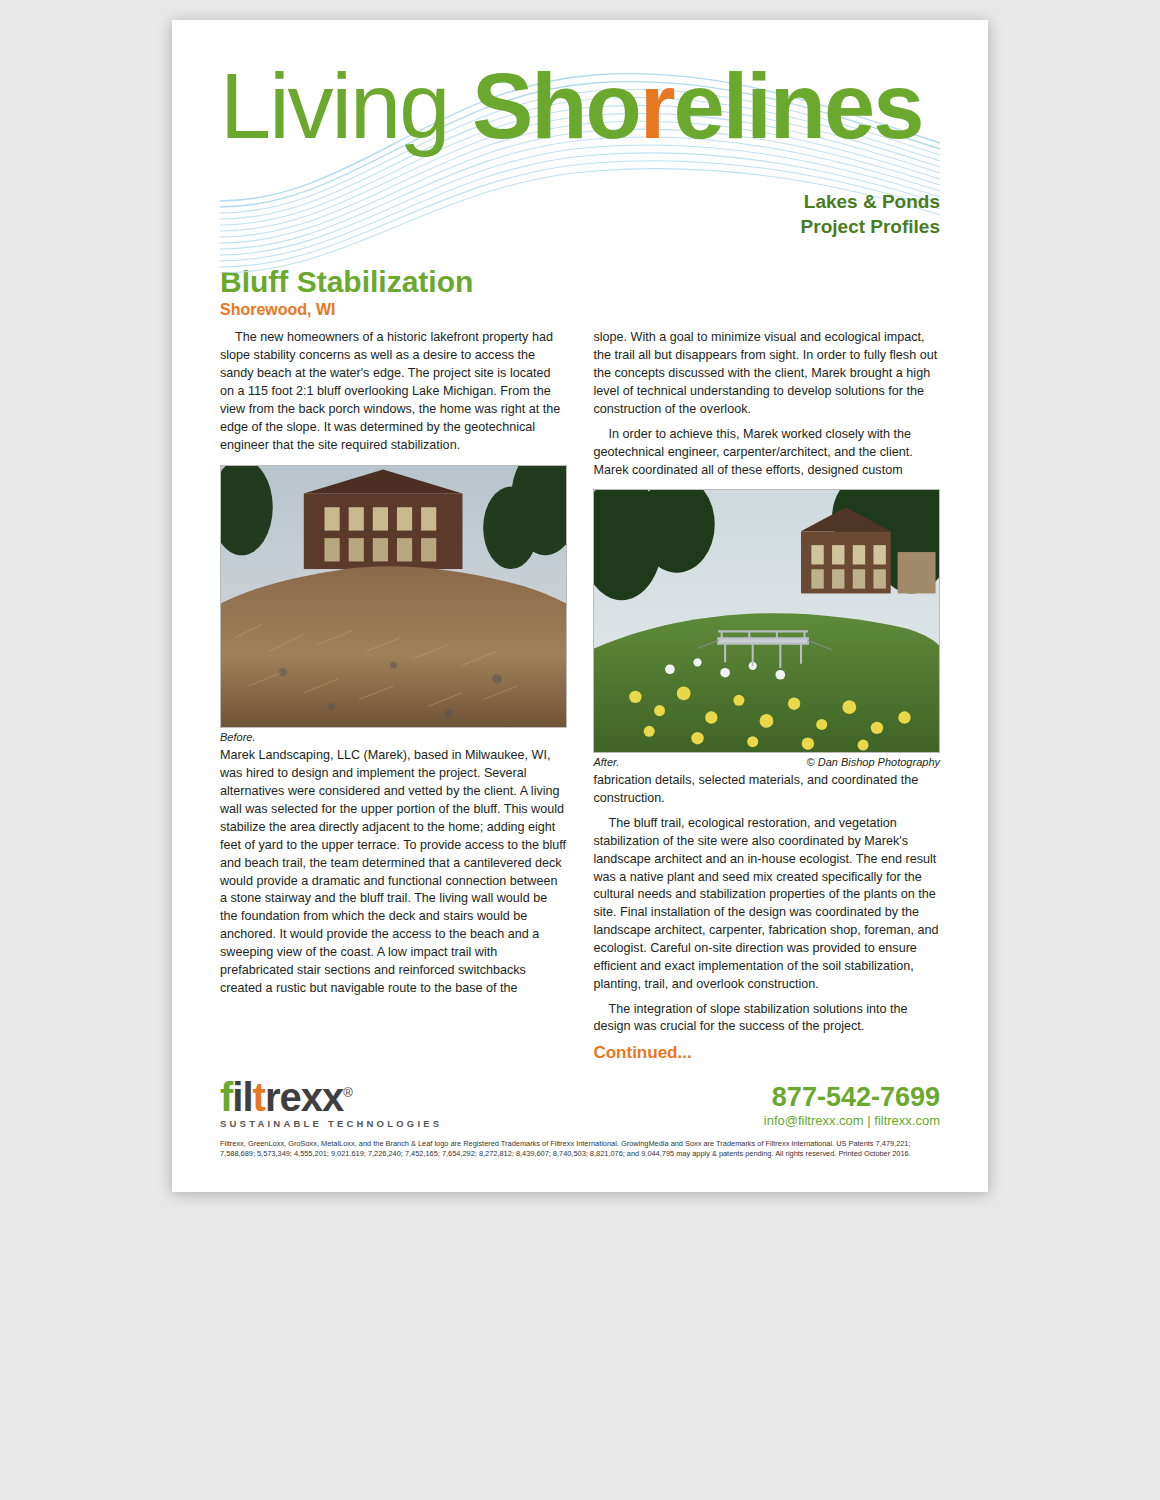Living Shorelines
Lakes & Ponds
Project Profiles
Bluff Stabilization
Shorewood, WI
The new homeowners of a historic lakefront property had slope stability concerns as well as a desire to access the sandy beach at the water's edge. The project site is located on a 115 foot 2:1 bluff overlooking Lake Michigan. From the view from the back porch windows, the home was right at the edge of the slope. It was determined by the geotechnical engineer that the site required stabilization.
Before.
Marek Landscaping, LLC (Marek), based in Milwaukee, WI, was hired to design and implement the project. Several alternatives were considered and vetted by the client. A living wall was selected for the upper portion of the bluff. This would stabilize the area directly adjacent to the home; adding eight feet of yard to the upper terrace. To provide access to the bluff and beach trail, the team determined that a cantilevered deck would provide a dramatic and functional connection between a stone stairway and the bluff trail. The living wall would be the foundation from which the deck and stairs would be anchored. It would provide the access to the beach and a sweeping view of the coast. A low impact trail with prefabricated stair sections and reinforced switchbacks created a rustic but navigable route to the base of the
slope. With a goal to minimize visual and ecological impact, the trail all but disappears from sight. In order to fully flesh out the concepts discussed with the client, Marek brought a high level of technical understanding to develop solutions for the construction of the overlook.
In order to achieve this, Marek worked closely with the geotechnical engineer, carpenter/architect, and the client. Marek coordinated all of these efforts, designed custom
After.© Dan Bishop Photography
fabrication details, selected materials, and coordinated the construction.
The bluff trail, ecological restoration, and vegetation stabilization of the site were also coordinated by Marek's landscape architect and an in-house ecologist. The end result was a native plant and seed mix created specifically for the cultural needs and stabilization properties of the plants on the site. Final installation of the design was coordinated by the landscape architect, carpenter, fabrication shop, foreman, and ecologist. Careful on-site direction was provided to ensure efficient and exact implementation of the soil stabilization, planting, trail, and overlook construction.
The integration of slope stabilization solutions into the design was crucial for the success of the project.
Continued...
filtrexx®
SUSTAINABLE TECHNOLOGIES
877-542-7699
info@filtrexx.com | filtrexx.com
Filtrexx, GreenLoxx, GroSoxx, MetalLoxx, and the Branch & Leaf logo are Registered Trademarks of Filtrexx International. GrowingMedia and Soxx are Trademarks of Filtrexx International. US Patents 7,479,221; 7,588,689; 5,573,349; 4,555,201; 9,021,619; 7,226,240; 7,452,165; 7,654,292; 8,272,812; 8,439,607; 8,740,503; 8,821,076; and 9,044,795 may apply & patents pending. All rights reserved. Printed October 2016.